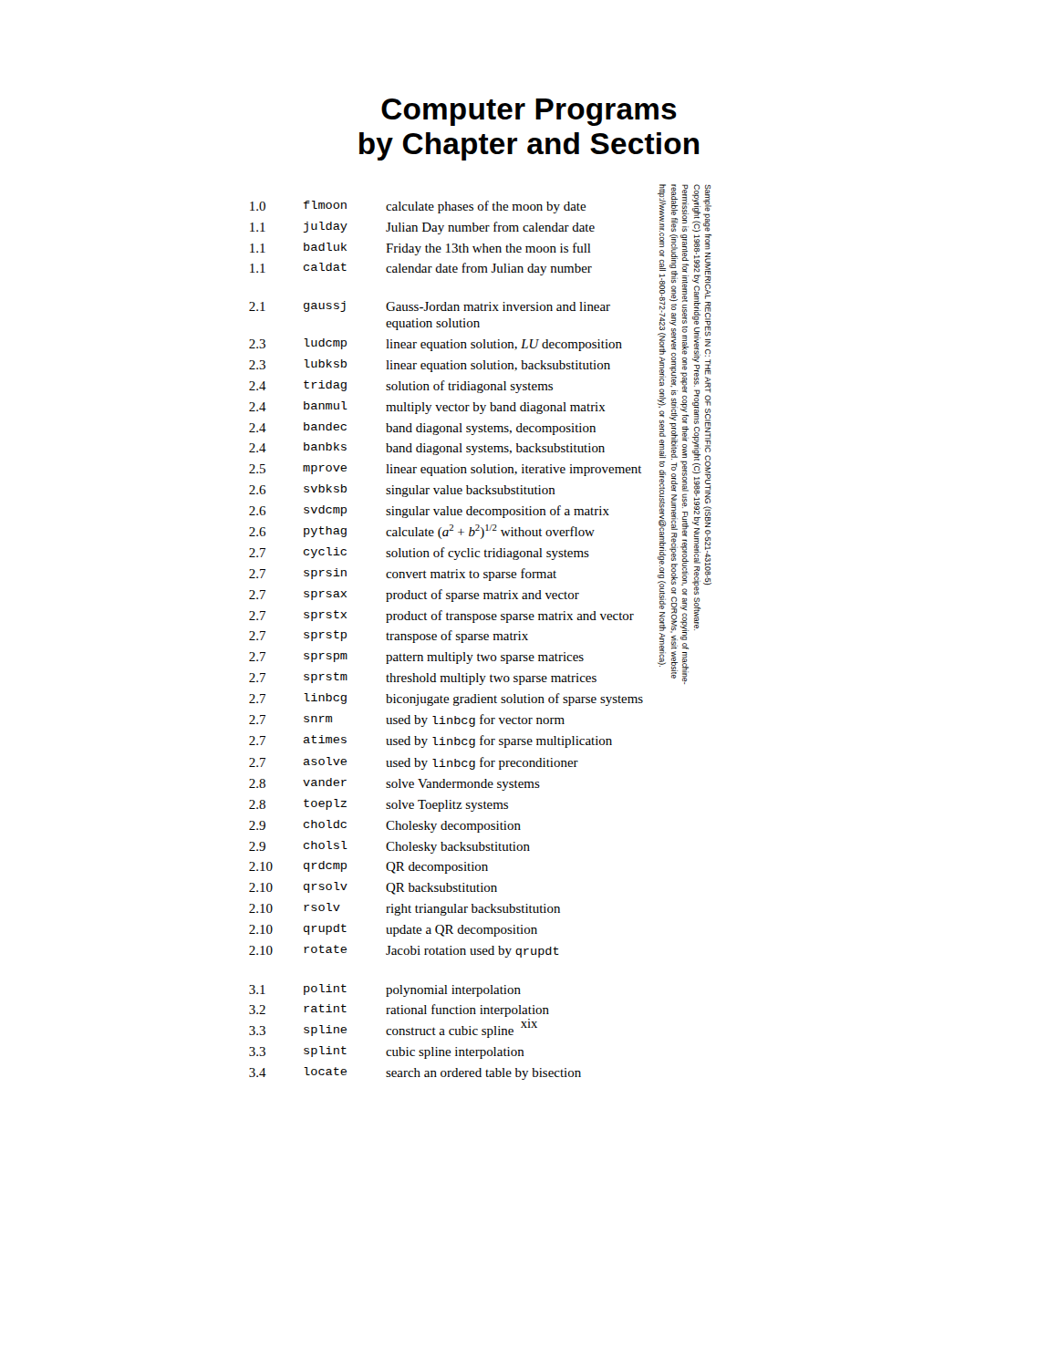Sample page from NUMERICAL RECIPES IN C: THE ART OF SCIENTIFIC COMPUTING (ISBN 0-521-43108-5)
Copyright (C) 1988-1992 by Cambridge University Press. Programs Copyright (C) 1988-1992 by Numerical Recipes Software.
Permission is granted for internet users to make one paper copy for their own personal use. Further reproduction, or any copying of machine-
readable files (including this one) to any server computer, is strictly prohibited. To order Numerical Recipes books or CDROMs, visit website
http://www.nr.com or call 1-800-872-7423 (North America only), or send email to directcustserv@cambridge.org (outside North America).
Computer Programs
by Chapter and Section
| 1.0 | flmoon | calculate phases of the moon by date |
| 1.1 | julday | Julian Day number from calendar date |
| 1.1 | badluk | Friday the 13th when the moon is full |
| 1.1 | caldat | calendar date from Julian day number |
| 2.1 | gaussj | Gauss-Jordan matrix inversion and linear equation solution |
| 2.3 | ludcmp | linear equation solution, LU decomposition |
| 2.3 | lubksb | linear equation solution, backsubstitution |
| 2.4 | tridag | solution of tridiagonal systems |
| 2.4 | banmul | multiply vector by band diagonal matrix |
| 2.4 | bandec | band diagonal systems, decomposition |
| 2.4 | banbks | band diagonal systems, backsubstitution |
| 2.5 | mprove | linear equation solution, iterative improvement |
| 2.6 | svbksb | singular value backsubstitution |
| 2.6 | svdcmp | singular value decomposition of a matrix |
| 2.6 | pythag | calculate ( a 2 + b 2 ) 1/2 without overflow |
| 2.7 | cyclic | solution of cyclic tridiagonal systems |
| 2.7 | sprsin | convert matrix to sparse format |
| 2.7 | sprsax | product of sparse matrix and vector |
| 2.7 | sprstx | product of transpose sparse matrix and vector |
| 2.7 | sprstp | transpose of sparse matrix |
| 2.7 | sprspm | pattern multiply two sparse matrices |
| 2.7 | sprstm | threshold multiply two sparse matrices |
| 2.7 | linbcg | biconjugate gradient solution of sparse systems |
| 2.7 | snrm | used by linbcg for vector norm |
| 2.7 | atimes | used by linbcg for sparse multiplication |
| 2.7 | asolve | used by linbcg for preconditioner |
| 2.8 | vander | solve Vandermonde systems |
| 2.8 | toeplz | solve Toeplitz systems |
| 2.9 | choldc | Cholesky decomposition |
| 2.9 | cholsl | Cholesky backsubstitution |
| 2.10 | qrdcmp | QR decomposition |
| 2.10 | qrsolv | QR backsubstitution |
| 2.10 | rsolv | right triangular backsubstitution |
| 2.10 | qrupdt | update a QR decomposition |
| 2.10 | rotate | Jacobi rotation used by qrupdt |
| 3.1 | polint | polynomial interpolation |
| 3.2 | ratint | rational function interpolation |
| 3.3 | spline | construct a cubic spline |
| 3.3 | splint | cubic spline interpolation |
| 3.4 | locate | search an ordered table by bisection |
xix